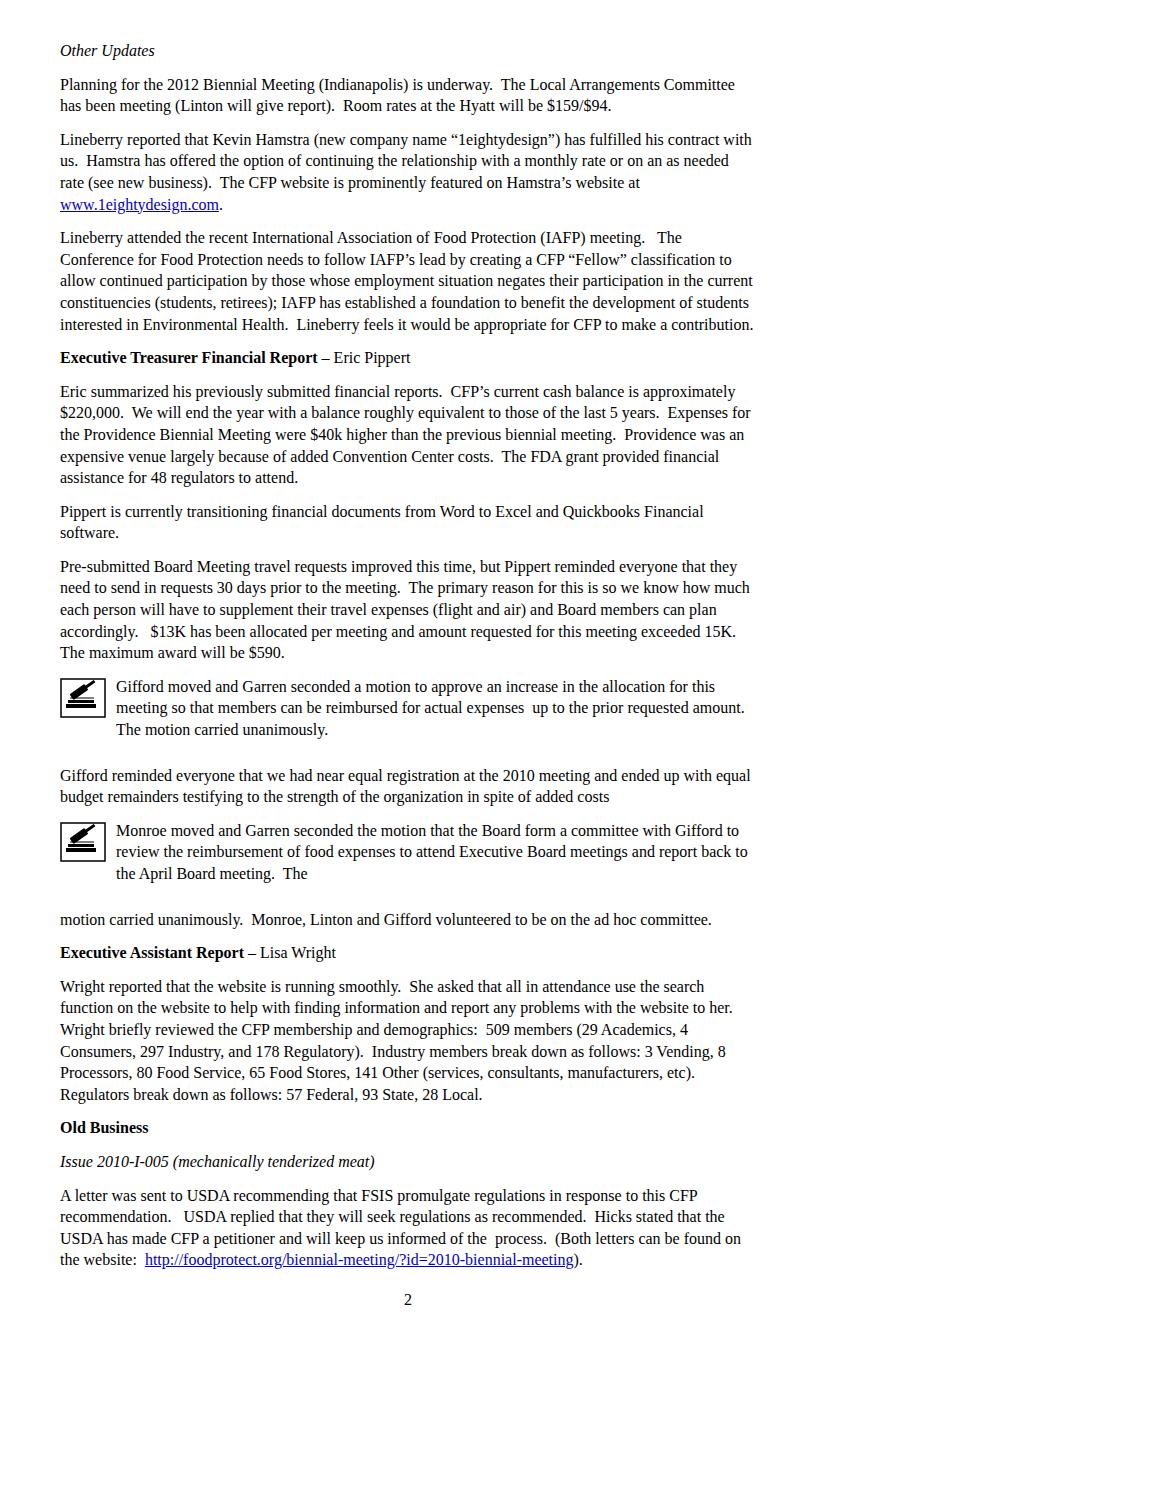Other Updates
Planning for the 2012 Biennial Meeting (Indianapolis) is underway. The Local Arrangements Committee has been meeting (Linton will give report). Room rates at the Hyatt will be $159/$94.
Lineberry reported that Kevin Hamstra (new company name “1eightydesign”) has fulfilled his contract with us. Hamstra has offered the option of continuing the relationship with a monthly rate or on an as needed rate (see new business). The CFP website is prominently featured on Hamstra’s website at www.1eightydesign.com.
Lineberry attended the recent International Association of Food Protection (IAFP) meeting. The Conference for Food Protection needs to follow IAFP’s lead by creating a CFP “Fellow” classification to allow continued participation by those whose employment situation negates their participation in the current constituencies (students, retirees); IAFP has established a foundation to benefit the development of students interested in Environmental Health. Lineberry feels it would be appropriate for CFP to make a contribution.
Executive Treasurer Financial Report – Eric Pippert
Eric summarized his previously submitted financial reports. CFP’s current cash balance is approximately $220,000. We will end the year with a balance roughly equivalent to those of the last 5 years. Expenses for the Providence Biennial Meeting were $40k higher than the previous biennial meeting. Providence was an expensive venue largely because of added Convention Center costs. The FDA grant provided financial assistance for 48 regulators to attend.
Pippert is currently transitioning financial documents from Word to Excel and Quickbooks Financial software.
Pre-submitted Board Meeting travel requests improved this time, but Pippert reminded everyone that they need to send in requests 30 days prior to the meeting. The primary reason for this is so we know how much each person will have to supplement their travel expenses (flight and air) and Board members can plan accordingly. $13K has been allocated per meeting and amount requested for this meeting exceeded 15K. The maximum award will be $590.
Gifford moved and Garren seconded a motion to approve an increase in the allocation for this meeting so that members can be reimbursed for actual expenses up to the prior requested amount. The motion carried unanimously.
Gifford reminded everyone that we had near equal registration at the 2010 meeting and ended up with equal budget remainders testifying to the strength of the organization in spite of added costs
Monroe moved and Garren seconded the motion that the Board form a committee with Gifford to review the reimbursement of food expenses to attend Executive Board meetings and report back to the April Board meeting. The
motion carried unanimously. Monroe, Linton and Gifford volunteered to be on the ad hoc committee.
Executive Assistant Report – Lisa Wright
Wright reported that the website is running smoothly. She asked that all in attendance use the search function on the website to help with finding information and report any problems with the website to her. Wright briefly reviewed the CFP membership and demographics: 509 members (29 Academics, 4 Consumers, 297 Industry, and 178 Regulatory). Industry members break down as follows: 3 Vending, 8 Processors, 80 Food Service, 65 Food Stores, 141 Other (services, consultants, manufacturers, etc). Regulators break down as follows: 57 Federal, 93 State, 28 Local.
Old Business
Issue 2010-I-005 (mechanically tenderized meat)
A letter was sent to USDA recommending that FSIS promulgate regulations in response to this CFP recommendation. USDA replied that they will seek regulations as recommended. Hicks stated that the USDA has made CFP a petitioner and will keep us informed of the process. (Both letters can be found on the website: http://foodprotect.org/biennial-meeting/?id=2010-biennial-meeting).
2